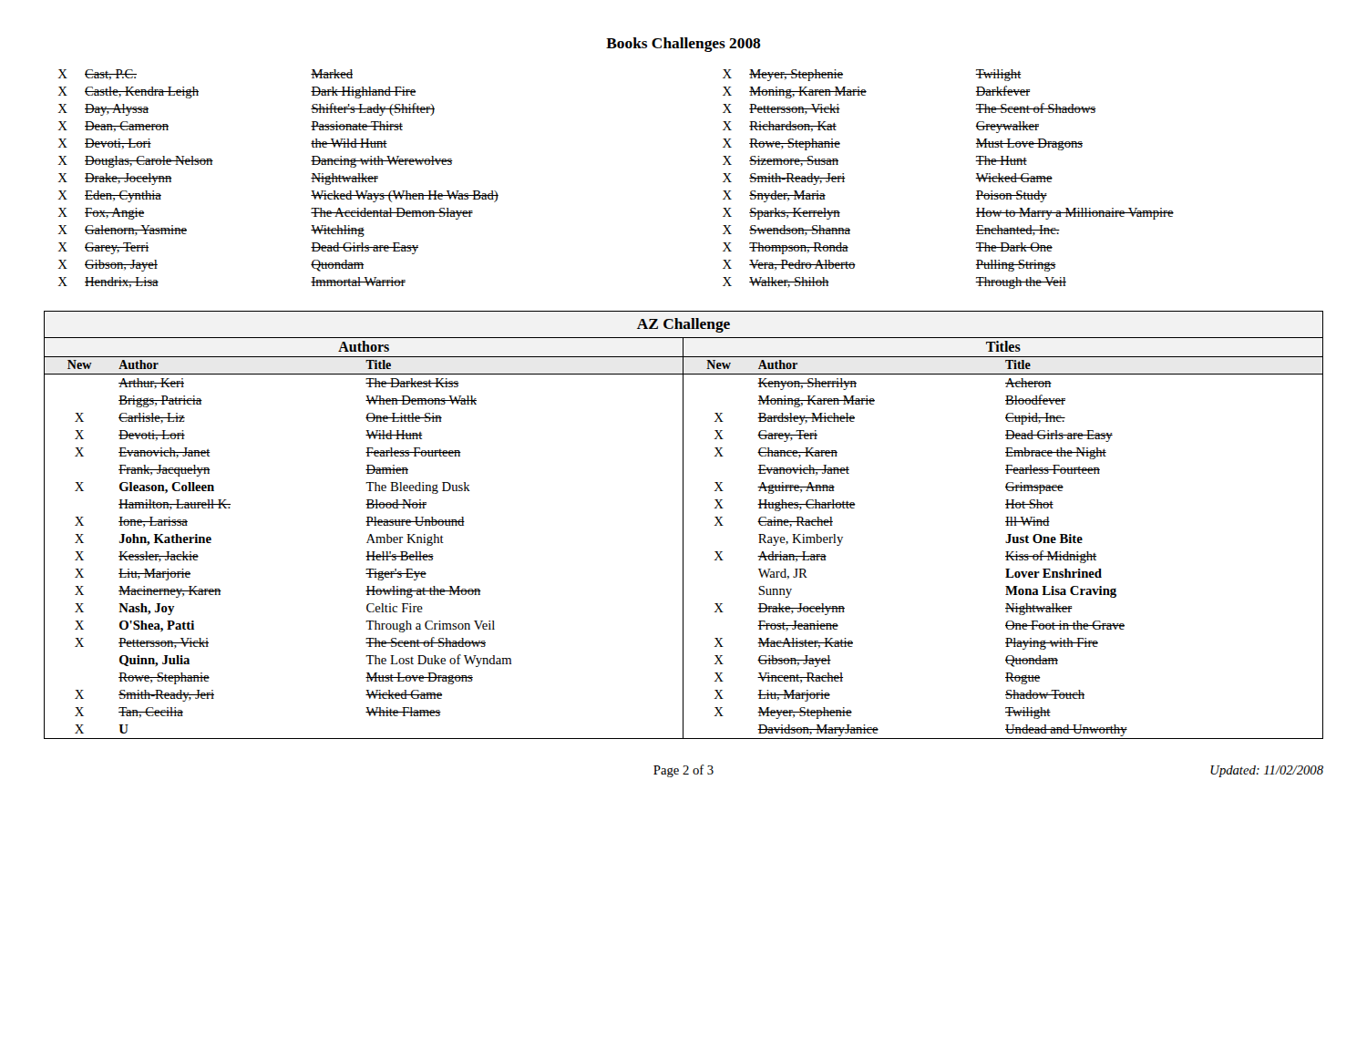Books Challenges 2008
| X | Cast, P.C. | Marked | | X | Meyer, Stephenie | Twilight |
| X | Castle, Kendra Leigh | Dark Highland Fire | | X | Moning, Karen Marie | Darkfever |
| X | Day, Alyssa | Shifter's Lady (Shifter) | | X | Pettersson, Vicki | The Scent of Shadows |
| X | Dean, Cameron | Passionate Thirst | | X | Richardson, Kat | Greywalker |
| X | Devoti, Lori | the Wild Hunt | | X | Rowe, Stephanie | Must Love Dragons |
| X | Douglas, Carole Nelson | Dancing with Werewolves | | X | Sizemore, Susan | The Hunt |
| X | Drake, Jocelynn | Nightwalker | | X | Smith-Ready, Jeri | Wicked Game |
| X | Eden, Cynthia | Wicked Ways (When He Was Bad) | | X | Snyder, Maria | Poison Study |
| X | Fox, Angie | The Accidental Demon Slayer | | X | Sparks, Kerrelyn | How to Marry a Millionaire Vampire |
| X | Galenorn, Yasmine | Witchling | | X | Swendson, Shanna | Enchanted, Inc. |
| X | Garey, Terri | Dead Girls are Easy | | X | Thompson, Ronda | The Dark One |
| X | Gibson, Jayel | Quondam | | X | Vera, Pedro Alberto | Pulling Strings |
| X | Hendrix, Lisa | Immortal Warrior | | X | Walker, Shiloh | Through the Veil |
AZ Challenge
| Authors | Titles |
| --- | --- |
| New | Author | Title | New | Author | Title |
| | Arthur, Keri | The Darkest Kiss | | Kenyon, Sherrilyn | Acheron |
| | Briggs, Patricia | When Demons Walk | | Moning, Karen Marie | Bloodfever |
| X | Carlisle, Liz | One Little Sin | X | Bardsley, Michele | Cupid, Inc. |
| X | Devoti, Lori | Wild Hunt | X | Garey, Teri | Dead Girls are Easy |
| X | Evanovich, Janet | Fearless Fourteen | X | Chance, Karen | Embrace the Night |
| | Frank, Jacquelyn | Damien | | Evanovich, Janet | Fearless Fourteen |
| X | Gleason, Colleen | The Bleeding Dusk | X | Aguirre, Anna | Grimspace |
| | Hamilton, Laurell K. | Blood Noir | X | Hughes, Charlotte | Hot Shot |
| X | Ione, Larissa | Pleasure Unbound | X | Caine, Rachel | Ill Wind |
| X | John, Katherine | Amber Knight | | Raye, Kimberly | Just One Bite |
| X | Kessler, Jackie | Hell's Belles | X | Adrian, Lara | Kiss of Midnight |
| X | Liu, Marjorie | Tiger's Eye | | Ward, JR | Lover Enshrined |
| X | Macinerney, Karen | Howling at the Moon | | Sunny | Mona Lisa Craving |
| X | Nash, Joy | Celtic Fire | X | Drake, Jocelynn | Nightwalker |
| X | O'Shea, Patti | Through a Crimson Veil | | Frost, Jeaniene | One Foot in the Grave |
| X | Pettersson, Vicki | The Scent of Shadows | X | MacAlister, Katie | Playing with Fire |
| | Quinn, Julia | The Lost Duke of Wyndam | X | Gibson, Jayel | Quondam |
| | Rowe, Stephanie | Must Love Dragons | X | Vincent, Rachel | Rogue |
| X | Smith-Ready, Jeri | Wicked Game | X | Liu, Marjorie | Shadow Touch |
| X | Tan, Cecilia | White Flames | X | Meyer, Stephenie | Twilight |
| X | U | | | Davidson, MaryJanice | Undead and Unworthy |
Page 2 of 3
Updated: 11/02/2008